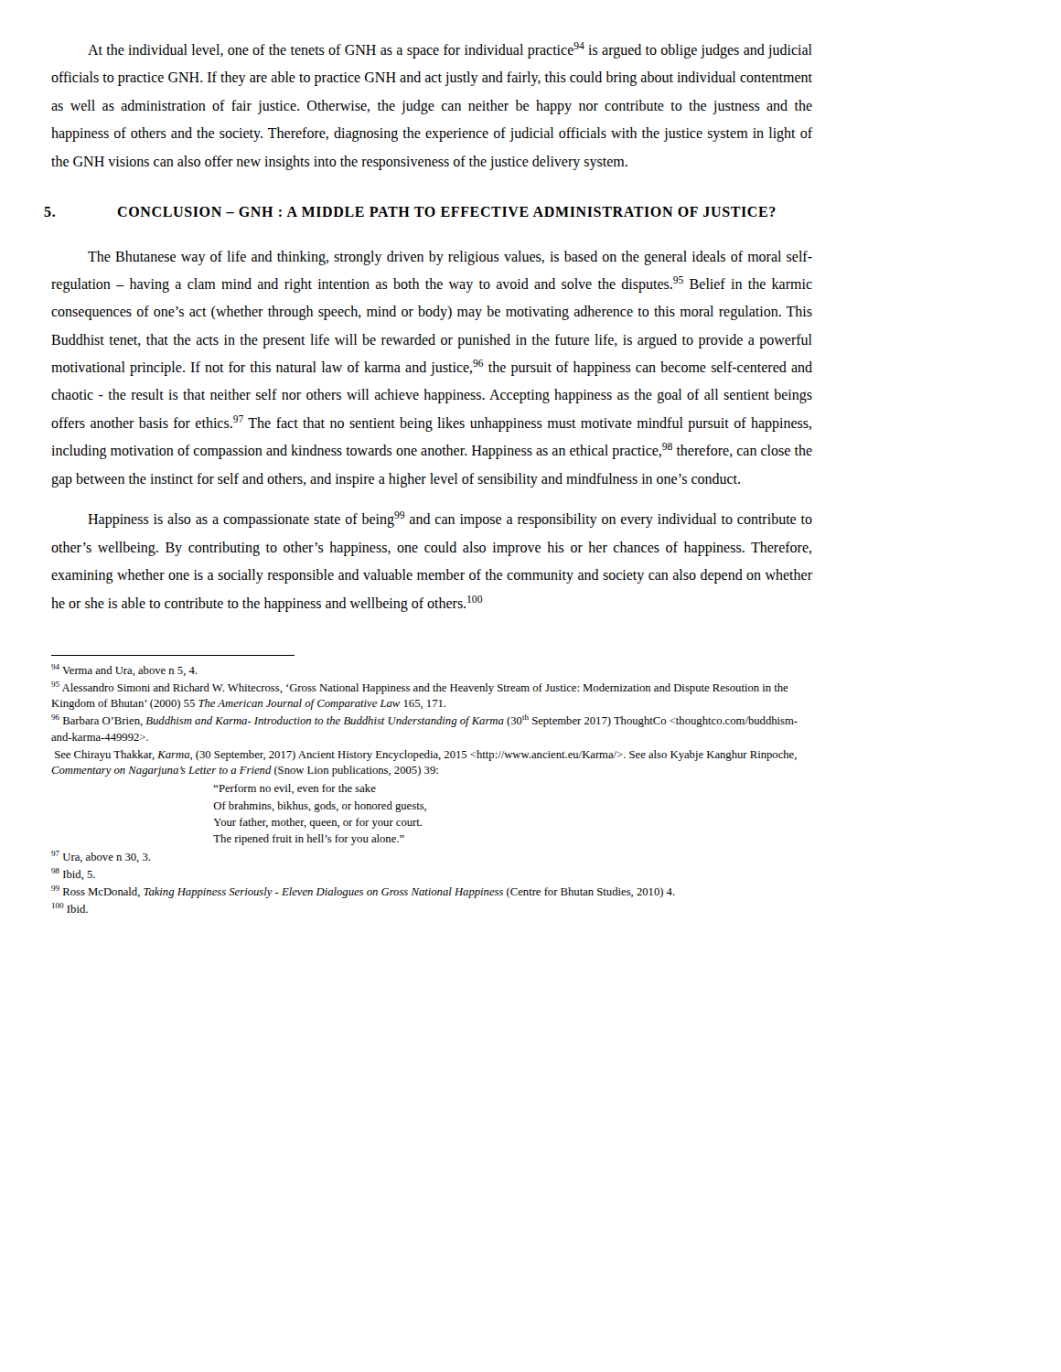At the individual level, one of the tenets of GNH as a space for individual practice94 is argued to oblige judges and judicial officials to practice GNH. If they are able to practice GNH and act justly and fairly, this could bring about individual contentment as well as administration of fair justice. Otherwise, the judge can neither be happy nor contribute to the justness and the happiness of others and the society. Therefore, diagnosing the experience of judicial officials with the justice system in light of the GNH visions can also offer new insights into the responsiveness of the justice delivery system.
5. CONCLUSION – GNH : A MIDDLE PATH TO EFFECTIVE ADMINISTRATION OF JUSTICE?
The Bhutanese way of life and thinking, strongly driven by religious values, is based on the general ideals of moral self-regulation – having a clam mind and right intention as both the way to avoid and solve the disputes.95 Belief in the karmic consequences of one’s act (whether through speech, mind or body) may be motivating adherence to this moral regulation. This Buddhist tenet, that the acts in the present life will be rewarded or punished in the future life, is argued to provide a powerful motivational principle. If not for this natural law of karma and justice,96 the pursuit of happiness can become self-centered and chaotic - the result is that neither self nor others will achieve happiness. Accepting happiness as the goal of all sentient beings offers another basis for ethics.97 The fact that no sentient being likes unhappiness must motivate mindful pursuit of happiness, including motivation of compassion and kindness towards one another. Happiness as an ethical practice,98 therefore, can close the gap between the instinct for self and others, and inspire a higher level of sensibility and mindfulness in one’s conduct.
Happiness is also as a compassionate state of being99 and can impose a responsibility on every individual to contribute to other’s wellbeing. By contributing to other’s happiness, one could also improve his or her chances of happiness. Therefore, examining whether one is a socially responsible and valuable member of the community and society can also depend on whether he or she is able to contribute to the happiness and wellbeing of others.100
94 Verma and Ura, above n 5, 4.
95 Alessandro Simoni and Richard W. Whitecross, ‘Gross National Happiness and the Heavenly Stream of Justice: Modernization and Dispute Resoution in the Kingdom of Bhutan’ (2000) 55 The American Journal of Comparative Law 165, 171.
96 Barbara O’Brien, Buddhism and Karma- Introduction to the Buddhist Understanding of Karma (30th September 2017) ThoughtCo <thoughtco.com/buddhism-and-karma-449992>.
See Chirayu Thakkar, Karma, (30 September, 2017) Ancient History Encyclopedia, 2015 <http://www.ancient.eu/Karma/>. See also Kyabje Kanghur Rinpoche, Commentary on Nagarjuna’s Letter to a Friend (Snow Lion publications, 2005) 39:
“Perform no evil, even for the sake
Of brahmins, bikhus, gods, or honored guests,
Your father, mother, queen, or for your court.
The ripened fruit in hell’s for you alone.”
97 Ura, above n 30, 3.
98 Ibid, 5.
99 Ross McDonald, Taking Happiness Seriously - Eleven Dialogues on Gross National Happiness (Centre for Bhutan Studies, 2010) 4.
100 Ibid.